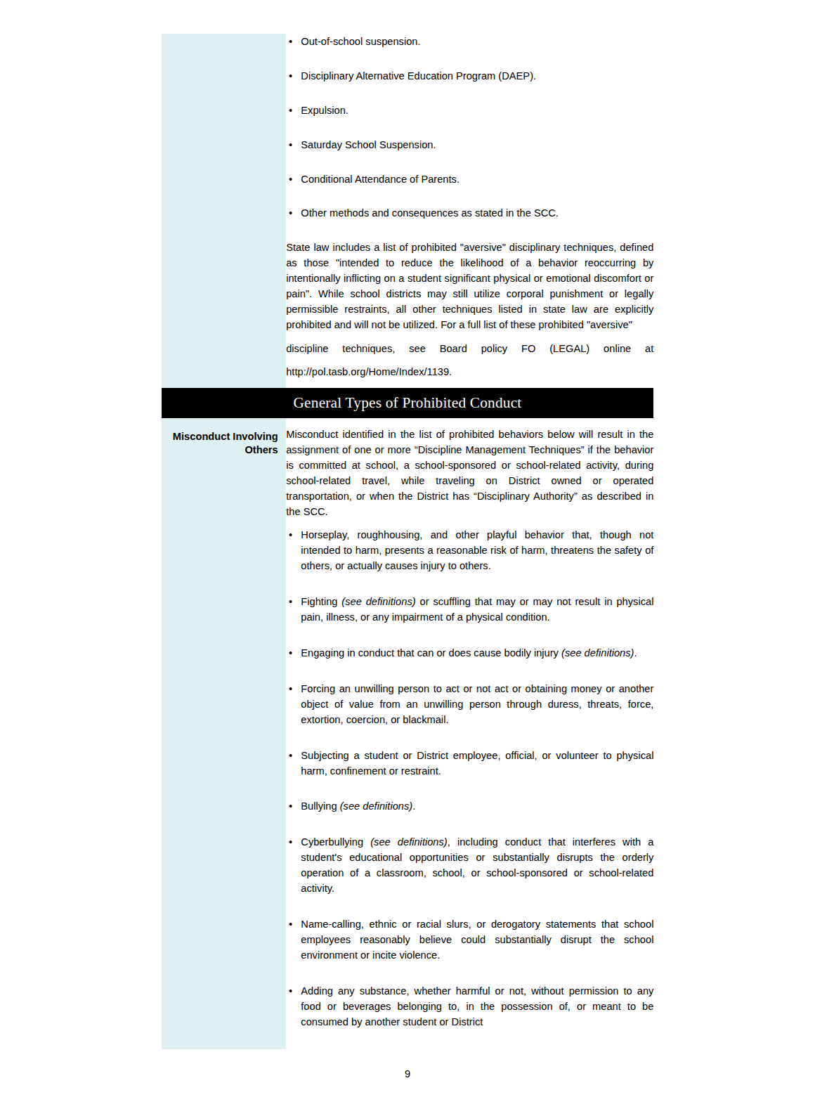| | Out-of-school suspension. Disciplinary Alternative Education Program (DAEP). Expulsion. Saturday School Suspension. Conditional Attendance of Parents. Other methods and consequences as stated in the SCC. State law includes a list of prohibited "aversive" disciplinary techniques, defined as those "intended to reduce the likelihood of a behavior reoccurring by intentionally inflicting on a student significant physical or emotional discomfort or pain". While school districts may still utilize corporal punishment or legally permissible restraints, all other techniques listed in state law are explicitly prohibited and will not be utilized. For a full list of these prohibited "aversive" discipline techniques, see Board policy FO (LEGAL) online at http://pol.tasb.org/Home/Index/1139. |
| General Types of Prohibited Conduct |
| Misconduct Involving Others | Misconduct identified in the list of prohibited behaviors below will result in the assignment of one or more “Discipline Management Techniques” if the behavior is committed at school, a school-sponsored or school-related activity, during school-related travel, while traveling on District owned or operated transportation, or when the District has “Disciplinary Authority” as described in the SCC. Horseplay, roughhousing, and other playful behavior that, though not intended to harm, presents a reasonable risk of harm, threatens the safety of others, or actually causes injury to others. Fighting (see definitions) or scuffling that may or may not result in physical pain, illness, or any impairment of a physical condition. Engaging in conduct that can or does cause bodily injury (see definitions) . Forcing an unwilling person to act or not act or obtaining money or another object of value from an unwilling person through duress, threats, force, extortion, coercion, or blackmail. Subjecting a student or District employee, official, or volunteer to physical harm, confinement or restraint. Bullying (see definitions) . Cyberbullying (see definitions) , including conduct that interferes with a student's educational opportunities or substantially disrupts the orderly operation of a classroom, school, or school-sponsored or school-related activity. Name-calling, ethnic or racial slurs, or derogatory statements that school employees reasonably believe could substantially disrupt the school environment or incite violence. Adding any substance, whether harmful or not, without permission to any food or beverages belonging to, in the possession of, or meant to be consumed by another student or District |
9